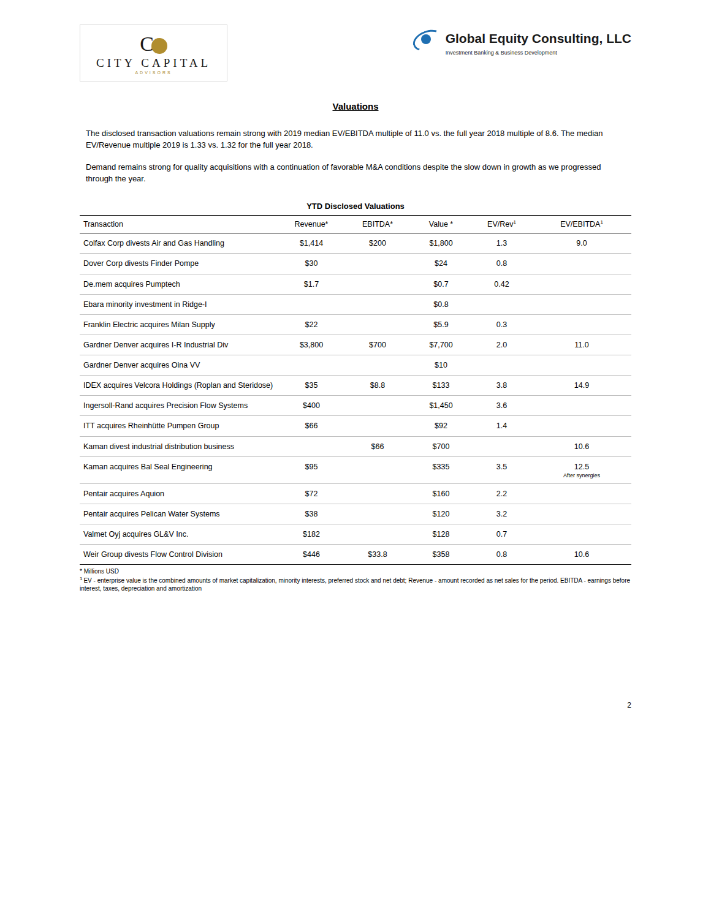C
CITY CAPITAL
ADVISORS
Global Equity Consulting, LLC
Investment Banking & Business Development
Valuations
The disclosed transaction valuations remain strong with 2019 median EV/EBITDA multiple of 11.0 vs. the full year 2018 multiple of 8.6. The median EV/Revenue multiple 2019 is 1.33 vs. 1.32 for the full year 2018.
Demand remains strong for quality acquisitions with a continuation of favorable M&A conditions despite the slow down in growth as we progressed through the year.
YTD Disclosed Valuations
| Transaction | Revenue* | EBITDA* | Value * | EV/Rev 1 | EV/EBITDA 1 |
| --- | --- | --- | --- | --- | --- |
| Colfax Corp divests Air and Gas Handling | $1,414 | $200 | $1,800 | 1.3 | 9.0 |
| Dover Corp divests Finder Pompe | $30 | | $24 | 0.8 | |
| De.mem acquires Pumptech | $1.7 | | $0.7 | 0.42 | |
| Ebara minority investment in Ridge-I | | | $0.8 | | |
| Franklin Electric acquires Milan Supply | $22 | | $5.9 | 0.3 | |
| Gardner Denver acquires I-R Industrial Div | $3,800 | $700 | $7,700 | 2.0 | 11.0 |
| Gardner Denver acquires Oina VV | | | $10 | | |
| IDEX acquires Velcora Holdings (Roplan and Steridose) | $35 | $8.8 | $133 | 3.8 | 14.9 |
| Ingersoll-Rand acquires Precision Flow Systems | $400 | | $1,450 | 3.6 | |
| ITT acquires Rheinhütte Pumpen Group | $66 | | $92 | 1.4 | |
| Kaman divest industrial distribution business | | $66 | $700 | | 10.6 |
| Kaman acquires Bal Seal Engineering | $95 | | $335 | 3.5 | 12.5 After synergies |
| Pentair acquires Aquion | $72 | | $160 | 2.2 | |
| Pentair acquires Pelican Water Systems | $38 | | $120 | 3.2 | |
| Valmet Oyj acquires GL&V Inc. | $182 | | $128 | 0.7 | |
| Weir Group divests Flow Control Division | $446 | $33.8 | $358 | 0.8 | 10.6 |
* Millions USD
1 EV - enterprise value is the combined amounts of market capitalization, minority interests, preferred stock and net debt; Revenue - amount recorded as net sales for the period. EBITDA - earnings before interest, taxes, depreciation and amortization
2